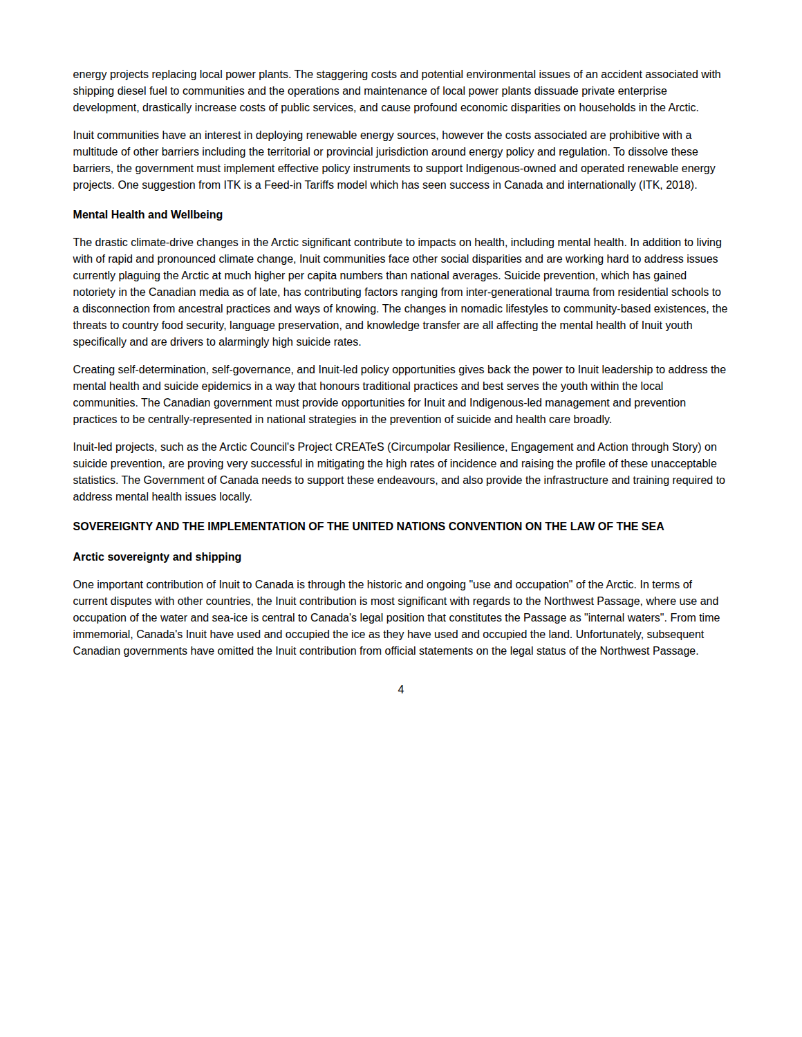energy projects replacing local power plants. The staggering costs and potential environmental issues of an accident associated with shipping diesel fuel to communities and the operations and maintenance of local power plants dissuade private enterprise development, drastically increase costs of public services, and cause profound economic disparities on households in the Arctic.
Inuit communities have an interest in deploying renewable energy sources, however the costs associated are prohibitive with a multitude of other barriers including the territorial or provincial jurisdiction around energy policy and regulation. To dissolve these barriers, the government must implement effective policy instruments to support Indigenous-owned and operated renewable energy projects. One suggestion from ITK is a Feed-in Tariffs model which has seen success in Canada and internationally (ITK, 2018).
Mental Health and Wellbeing
The drastic climate-drive changes in the Arctic significant contribute to impacts on health, including mental health. In addition to living with of rapid and pronounced climate change, Inuit communities face other social disparities and are working hard to address issues currently plaguing the Arctic at much higher per capita numbers than national averages. Suicide prevention, which has gained notoriety in the Canadian media as of late, has contributing factors ranging from inter-generational trauma from residential schools to a disconnection from ancestral practices and ways of knowing. The changes in nomadic lifestyles to community-based existences, the threats to country food security, language preservation, and knowledge transfer are all affecting the mental health of Inuit youth specifically and are drivers to alarmingly high suicide rates.
Creating self-determination, self-governance, and Inuit-led policy opportunities gives back the power to Inuit leadership to address the mental health and suicide epidemics in a way that honours traditional practices and best serves the youth within the local communities. The Canadian government must provide opportunities for Inuit and Indigenous-led management and prevention practices to be centrally-represented in national strategies in the prevention of suicide and health care broadly.
Inuit-led projects, such as the Arctic Council's Project CREATeS (Circumpolar Resilience, Engagement and Action through Story) on suicide prevention, are proving very successful in mitigating the high rates of incidence and raising the profile of these unacceptable statistics. The Government of Canada needs to support these endeavours, and also provide the infrastructure and training required to address mental health issues locally.
SOVEREIGNTY AND THE IMPLEMENTATION OF THE UNITED NATIONS CONVENTION ON THE LAW OF THE SEA
Arctic sovereignty and shipping
One important contribution of Inuit to Canada is through the historic and ongoing "use and occupation" of the Arctic. In terms of current disputes with other countries, the Inuit contribution is most significant with regards to the Northwest Passage, where use and occupation of the water and sea-ice is central to Canada's legal position that constitutes the Passage as "internal waters". From time immemorial, Canada's Inuit have used and occupied the ice as they have used and occupied the land. Unfortunately, subsequent Canadian governments have omitted the Inuit contribution from official statements on the legal status of the Northwest Passage.
4